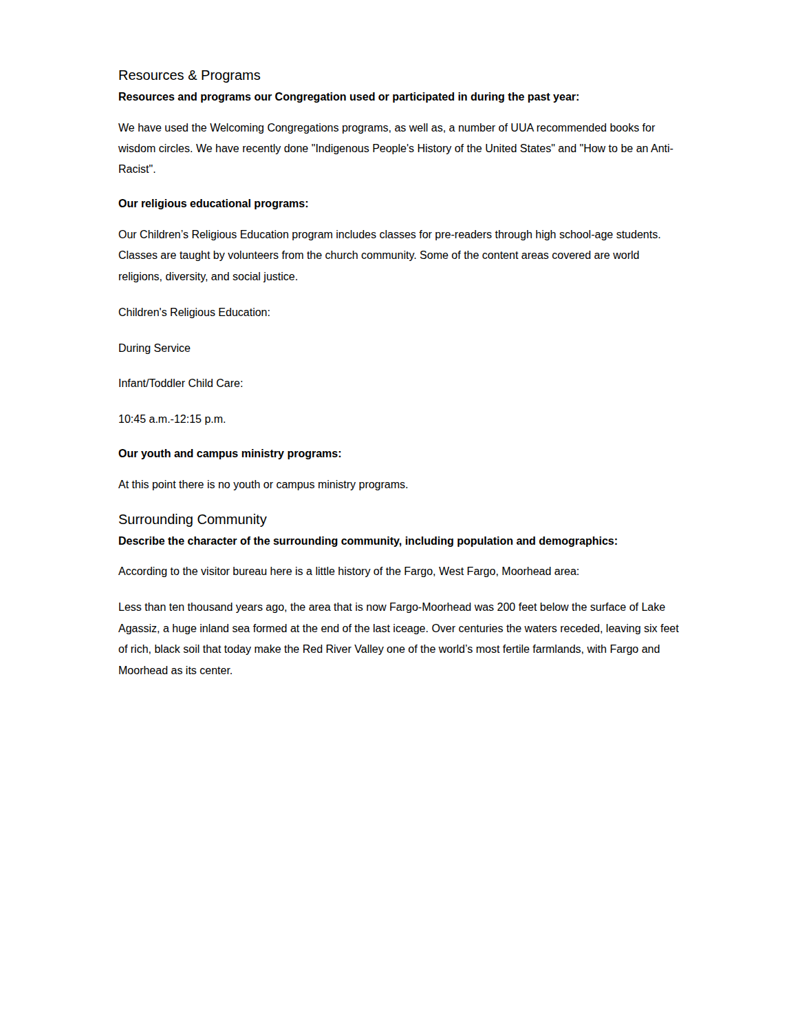Resources & Programs
Resources and programs our Congregation used or participated in during the past year:
We have used the Welcoming Congregations programs, as well as, a number of UUA recommended books for wisdom circles. We have recently done "Indigenous People's History of the United States" and "How to be an Anti-Racist".
Our religious educational programs:
Our Children’s Religious Education program includes classes for pre-readers through high school-age students. Classes are taught by volunteers from the church community. Some of the content areas covered are world religions, diversity, and social justice.
Children's Religious Education:
During Service
Infant/Toddler Child Care:
10:45 a.m.-12:15 p.m.
Our youth and campus ministry programs:
At this point there is no youth or campus ministry programs.
Surrounding Community
Describe the character of the surrounding community, including population and demographics:
According to the visitor bureau here is a little history of the Fargo, West Fargo, Moorhead area:
Less than ten thousand years ago, the area that is now Fargo-Moorhead was 200 feet below the surface of Lake Agassiz, a huge inland sea formed at the end of the last iceage. Over centuries the waters receded, leaving six feet of rich, black soil that today make the Red River Valley one of the world’s most fertile farmlands, with Fargo and Moorhead as its center.